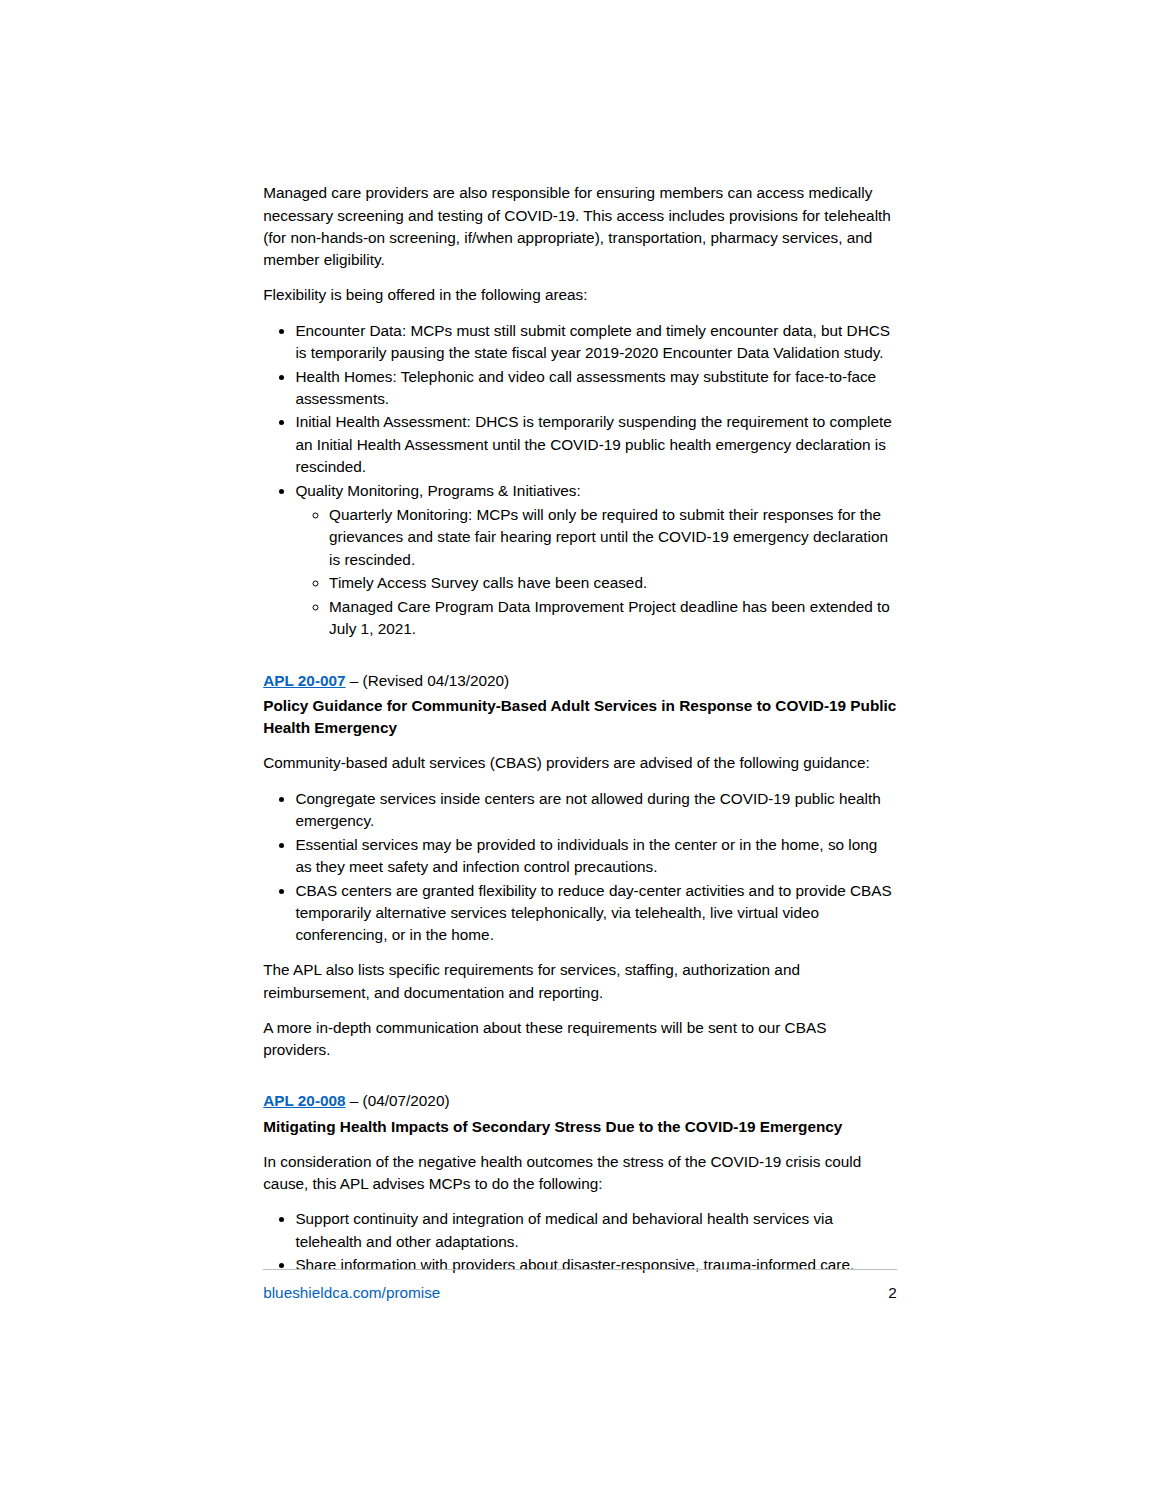Managed care providers are also responsible for ensuring members can access medically necessary screening and testing of COVID-19. This access includes provisions for telehealth (for non-hands-on screening, if/when appropriate), transportation, pharmacy services, and member eligibility.
Flexibility is being offered in the following areas:
Encounter Data: MCPs must still submit complete and timely encounter data, but DHCS is temporarily pausing the state fiscal year 2019-2020 Encounter Data Validation study.
Health Homes: Telephonic and video call assessments may substitute for face-to-face assessments.
Initial Health Assessment: DHCS is temporarily suspending the requirement to complete an Initial Health Assessment until the COVID-19 public health emergency declaration is rescinded.
Quality Monitoring, Programs & Initiatives:
Quarterly Monitoring: MCPs will only be required to submit their responses for the grievances and state fair hearing report until the COVID-19 emergency declaration is rescinded.
Timely Access Survey calls have been ceased.
Managed Care Program Data Improvement Project deadline has been extended to July 1, 2021.
APL 20-007 – (Revised 04/13/2020)
Policy Guidance for Community-Based Adult Services in Response to COVID-19 Public Health Emergency
Community-based adult services (CBAS) providers are advised of the following guidance:
Congregate services inside centers are not allowed during the COVID-19 public health emergency.
Essential services may be provided to individuals in the center or in the home, so long as they meet safety and infection control precautions.
CBAS centers are granted flexibility to reduce day-center activities and to provide CBAS temporarily alternative services telephonically, via telehealth, live virtual video conferencing, or in the home.
The APL also lists specific requirements for services, staffing, authorization and reimbursement, and documentation and reporting.
A more in-depth communication about these requirements will be sent to our CBAS providers.
APL 20-008 – (04/07/2020)
Mitigating Health Impacts of Secondary Stress Due to the COVID-19 Emergency
In consideration of the negative health outcomes the stress of the COVID-19 crisis could cause, this APL advises MCPs to do the following:
Support continuity and integration of medical and behavioral health services via telehealth and other adaptations.
Share information with providers about disaster-responsive, trauma-informed care.
blueshieldca.com/promise 2